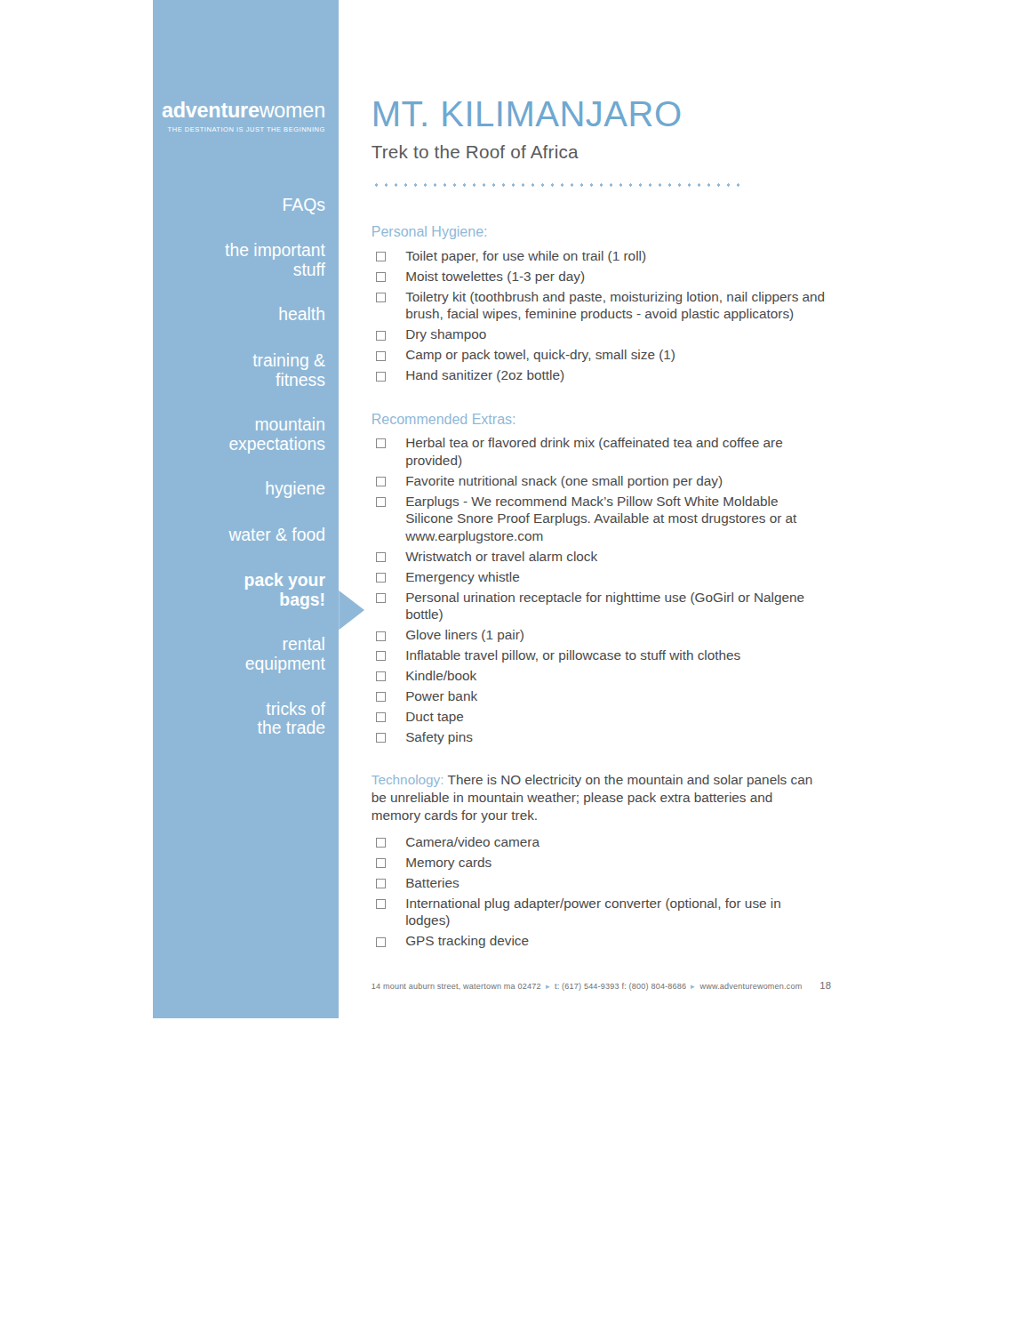adventure women
the destination is just the beginning
FAQs
the important
stuff
health
training &
fitness
mountain
expectations
hygiene
water & food
pack your
bags!
rental
equipment
tricks of
the trade
MT. KILIMANJARO
Trek to the Roof of Africa
Personal Hygiene:
Toilet paper, for use while on trail (1 roll)
Moist towelettes (1-3 per day)
Toiletry kit (toothbrush and paste, moisturizing lotion, nail clippers and brush, facial wipes, feminine products - avoid plastic applicators)
Dry shampoo
Camp or pack towel, quick-dry, small size (1)
Hand sanitizer (2oz bottle)
Recommended Extras:
Herbal tea or flavored drink mix (caffeinated tea and coffee are provided)
Favorite nutritional snack (one small portion per day)
Earplugs - We recommend Mack’s Pillow Soft White Moldable Silicone Snore Proof Earplugs. Available at most drugstores or at www.earplugstore.com
Wristwatch or travel alarm clock
Emergency whistle
Personal urination receptacle for nighttime use (GoGirl or Nalgene bottle)
Glove liners (1 pair)
Inflatable travel pillow, or pillowcase to stuff with clothes
Kindle/book
Power bank
Duct tape
Safety pins
Technology: There is NO electricity on the mountain and solar panels can be unreliable in mountain weather; please pack extra batteries and memory cards for your trek.
Camera/video camera
Memory cards
Batteries
International plug adapter/power converter (optional, for use in lodges)
GPS tracking device
14 mount auburn street, watertown ma 02472▸t: (617) 544-9393 f: (800) 804-8686▸www.adventurewomen.com
18